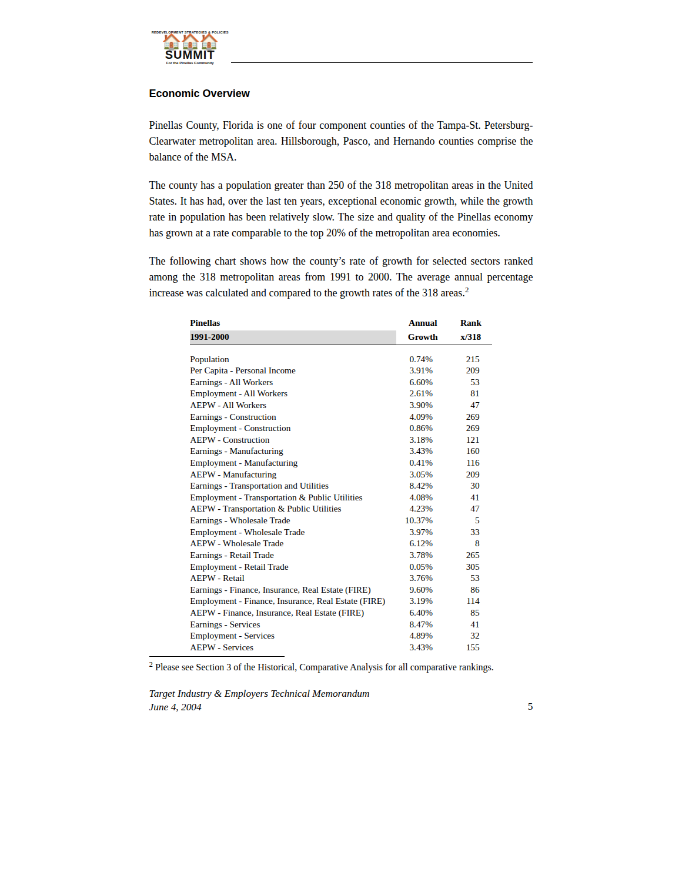REDEVELOPMENT STRATEGIES & POLICIES 🏠🏠🏠 SUMMIT For the Pinellas Community
Economic Overview
Pinellas County, Florida is one of four component counties of the Tampa-St. Petersburg-Clearwater metropolitan area. Hillsborough, Pasco, and Hernando counties comprise the balance of the MSA.
The county has a population greater than 250 of the 318 metropolitan areas in the United States. It has had, over the last ten years, exceptional economic growth, while the growth rate in population has been relatively slow. The size and quality of the Pinellas economy has grown at a rate comparable to the top 20% of the metropolitan area economies.
The following chart shows how the county’s rate of growth for selected sectors ranked among the 318 metropolitan areas from 1991 to 2000. The average annual percentage increase was calculated and compared to the growth rates of the 318 areas.2
| Pinellas | Annual | Rank |
| --- | --- | --- |
| 1991-2000 | Growth | x/318 |
| Population | 0.74% | 215 |
| Per Capita - Personal Income | 3.91% | 209 |
| Earnings - All Workers | 6.60% | 53 |
| Employment - All Workers | 2.61% | 81 |
| AEPW - All Workers | 3.90% | 47 |
| Earnings - Construction | 4.09% | 269 |
| Employment - Construction | 0.86% | 269 |
| AEPW - Construction | 3.18% | 121 |
| Earnings - Manufacturing | 3.43% | 160 |
| Employment - Manufacturing | 0.41% | 116 |
| AEPW - Manufacturing | 3.05% | 209 |
| Earnings - Transportation and Utilities | 8.42% | 30 |
| Employment - Transportation & Public Utilities | 4.08% | 41 |
| AEPW - Transportation & Public Utilities | 4.23% | 47 |
| Earnings - Wholesale Trade | 10.37% | 5 |
| Employment - Wholesale Trade | 3.97% | 33 |
| AEPW - Wholesale Trade | 6.12% | 8 |
| Earnings - Retail Trade | 3.78% | 265 |
| Employment - Retail Trade | 0.05% | 305 |
| AEPW - Retail | 3.76% | 53 |
| Earnings - Finance, Insurance, Real Estate (FIRE) | 9.60% | 86 |
| Employment - Finance, Insurance, Real Estate (FIRE) | 3.19% | 114 |
| AEPW - Finance, Insurance, Real Estate (FIRE) | 6.40% | 85 |
| Earnings - Services | 8.47% | 41 |
| Employment - Services | 4.89% | 32 |
| AEPW - Services | 3.43% | 155 |
2 Please see Section 3 of the Historical, Comparative Analysis for all comparative rankings.
Target Industry & Employers Technical Memorandum
June 4, 2004
5